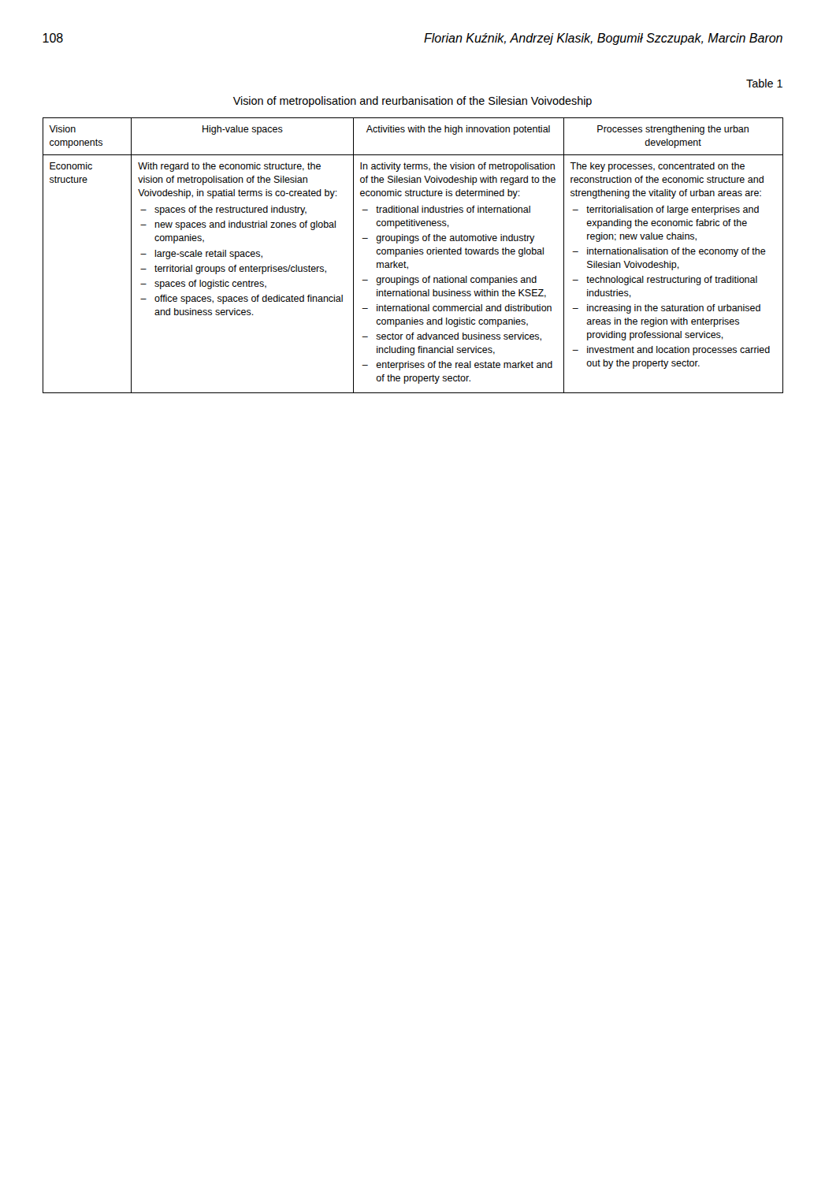108 Florian Kuźnik, Andrzej Klasik, Bogumił Szczupak, Marcin Baron
Table 1
Vision of metropolisation and reurbanisation of the Silesian Voivodeship
| Vision components | High-value spaces | Activities with the high innovation potential | Processes strengthening the urban development |
| --- | --- | --- | --- |
| Economic structure | With regard to the economic structure, the vision of metropolisation of the Silesian Voivodeship, in spatial terms is co-created by: spaces of the restructured industry, new spaces and industrial zones of global companies, large-scale retail spaces, territorial groups of enterprises/clusters, spaces of logistic centres, office spaces, spaces of dedicated financial and business services. | In activity terms, the vision of metropolisation of the Silesian Voivodeship with regard to the economic structure is determined by: traditional industries of international competitiveness, groupings of the automotive industry companies oriented towards the global market, groupings of national companies and international business within the KSEZ, international commercial and distribution companies and logistic companies, sector of advanced business services, including financial services, enterprises of the real estate market and of the property sector. | The key processes, concentrated on the reconstruction of the economic structure and strengthening the vitality of urban areas are: territorialisation of large enterprises and expanding the economic fabric of the region; new value chains, internationalisation of the economy of the Silesian Voivodeship, technological restructuring of traditional industries, increasing in the saturation of urbanised areas in the region with enterprises providing professional services, investment and location processes carried out by the property sector. |